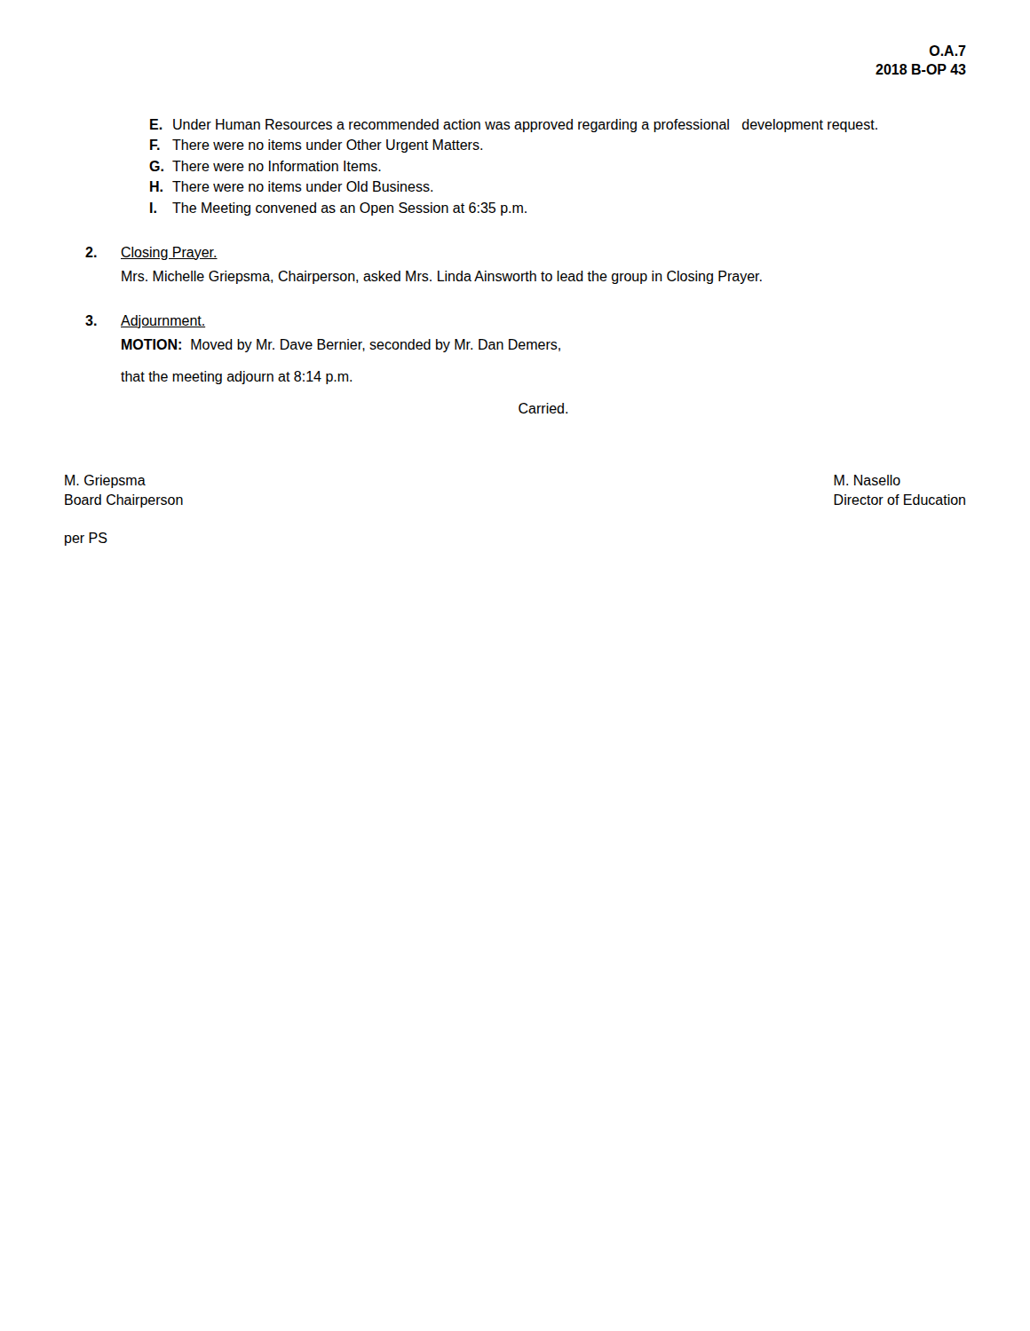O.A.7 2018 B-OP 43
E. Under Human Resources a recommended action was approved regarding a professional development request.
F. There were no items under Other Urgent Matters.
G. There were no Information Items.
H. There were no items under Old Business.
I. The Meeting convened as an Open Session at 6:35 p.m.
2. Closing Prayer.
Mrs. Michelle Griepsma, Chairperson, asked Mrs. Linda Ainsworth to lead the group in Closing Prayer.
3. Adjournment.
MOTION: Moved by Mr. Dave Bernier, seconded by Mr. Dan Demers,
that the meeting adjourn at 8:14 p.m.
Carried.
M. Griepsma
Board Chairperson
M. Nasello
Director of Education
per PS